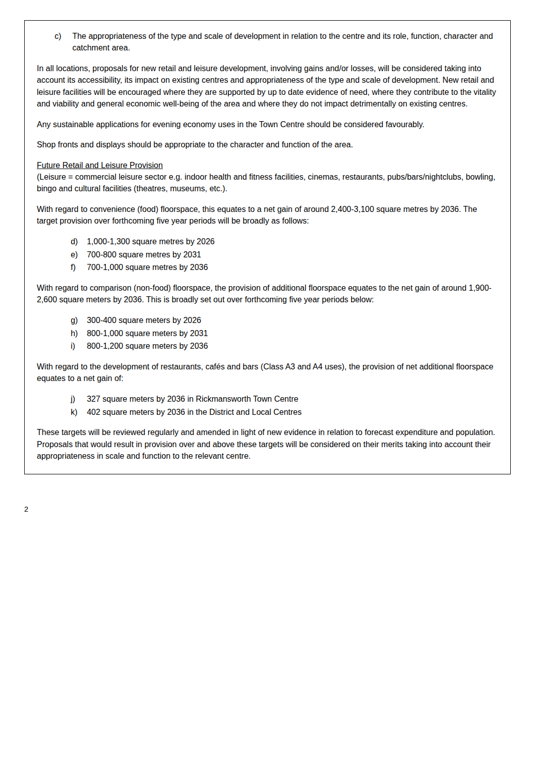c) The appropriateness of the type and scale of development in relation to the centre and its role, function, character and catchment area.
In all locations, proposals for new retail and leisure development, involving gains and/or losses, will be considered taking into account its accessibility, its impact on existing centres and appropriateness of the type and scale of development. New retail and leisure facilities will be encouraged where they are supported by up to date evidence of need, where they contribute to the vitality and viability and general economic well-being of the area and where they do not impact detrimentally on existing centres.
Any sustainable applications for evening economy uses in the Town Centre should be considered favourably.
Shop fronts and displays should be appropriate to the character and function of the area.
Future Retail and Leisure Provision
(Leisure = commercial leisure sector e.g. indoor health and fitness facilities, cinemas, restaurants, pubs/bars/nightclubs, bowling, bingo and cultural facilities (theatres, museums, etc.).
With regard to convenience (food) floorspace, this equates to a net gain of around 2,400-3,100 square metres by 2036. The target provision over forthcoming five year periods will be broadly as follows:
d) 1,000-1,300 square metres by 2026
e) 700-800 square metres by 2031
f) 700-1,000 square metres by 2036
With regard to comparison (non-food) floorspace, the provision of additional floorspace equates to the net gain of around 1,900-2,600 square meters by 2036. This is broadly set out over forthcoming five year periods below:
g) 300-400 square meters by 2026
h) 800-1,000 square meters by 2031
i) 800-1,200 square meters by 2036
With regard to the development of restaurants, cafés and bars (Class A3 and A4 uses), the provision of net additional floorspace equates to a net gain of:
j) 327 square meters by 2036 in Rickmansworth Town Centre
k) 402 square meters by 2036 in the District and Local Centres
These targets will be reviewed regularly and amended in light of new evidence in relation to forecast expenditure and population. Proposals that would result in provision over and above these targets will be considered on their merits taking into account their appropriateness in scale and function to the relevant centre.
2